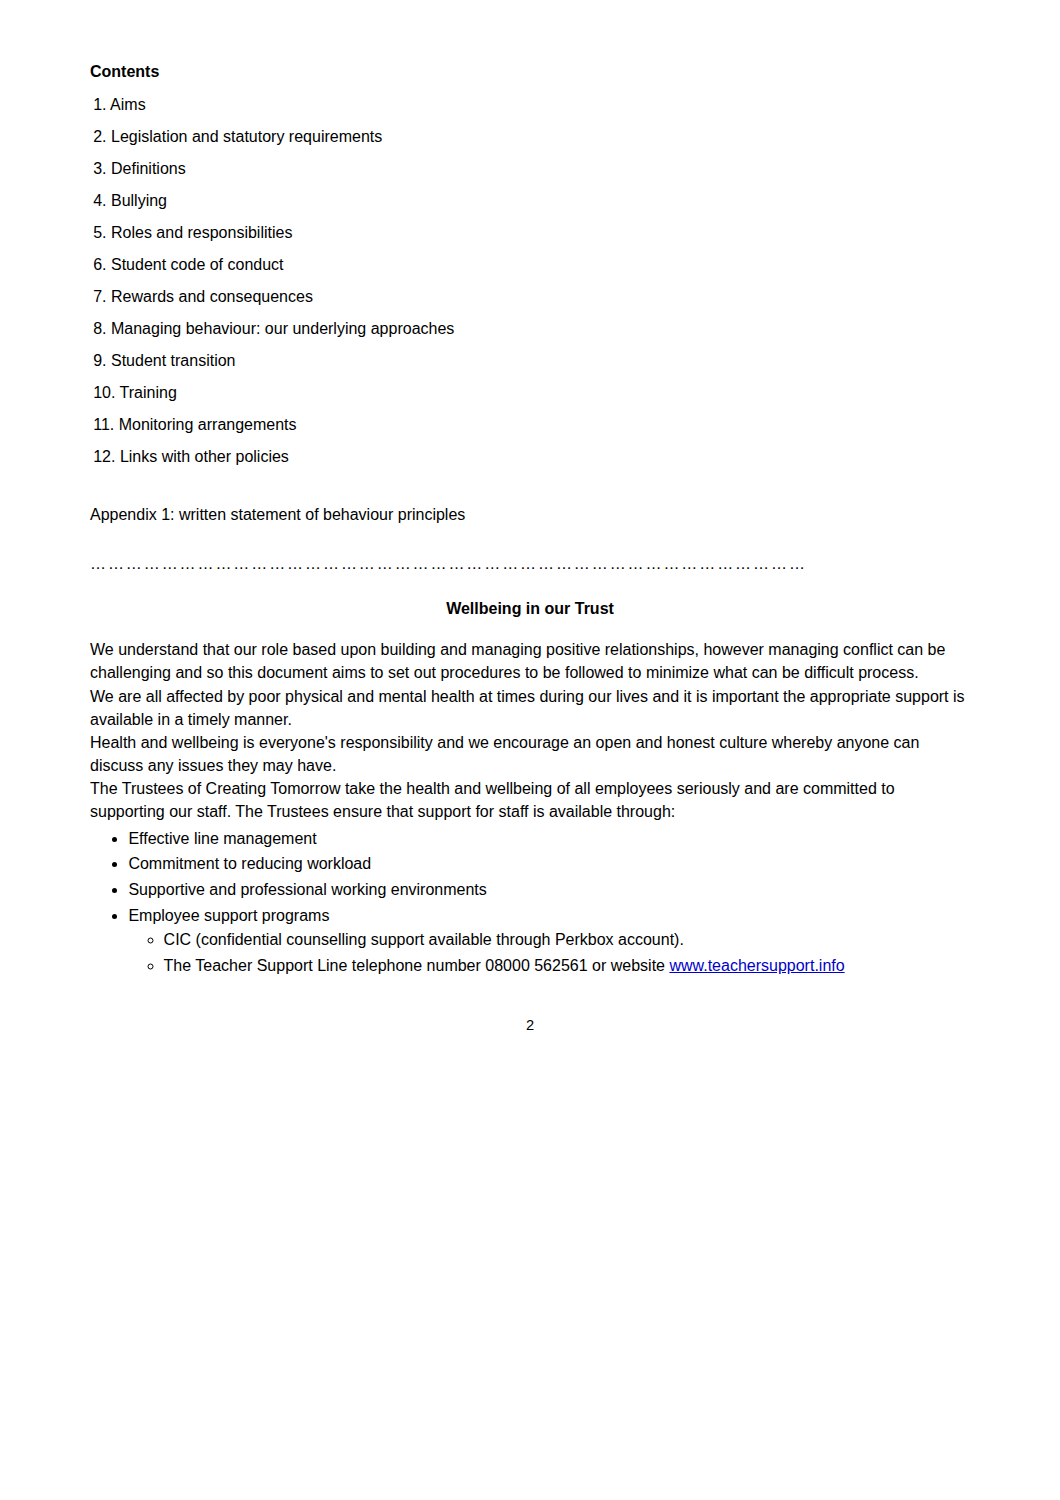Contents
1. Aims
2. Legislation and statutory requirements
3. Definitions
4. Bullying
5. Roles and responsibilities
6. Student code of conduct
7. Rewards and consequences
8. Managing behaviour: our underlying approaches
9. Student transition
10. Training
11. Monitoring arrangements
12. Links with other policies
Appendix 1: written statement of behaviour principles
…………………………………………………………………………………………………………
Wellbeing in our Trust
We understand that our role based upon building and managing positive relationships, however managing conflict can be challenging and so this document aims to set out procedures to be followed to minimize what can be difficult process.
We are all affected by poor physical and mental health at times during our lives and it is important the appropriate support is available in a timely manner.
Health and wellbeing is everyone's responsibility and we encourage an open and honest culture whereby anyone can discuss any issues they may have.
The Trustees of Creating Tomorrow take the health and wellbeing of all employees seriously and are committed to supporting our staff. The Trustees ensure that support for staff is available through:
Effective line management
Commitment to reducing workload
Supportive and professional working environments
Employee support programs
CIC (confidential counselling support available through Perkbox account).
The Teacher Support Line telephone number 08000 562561 or website www.teachersupport.info
2